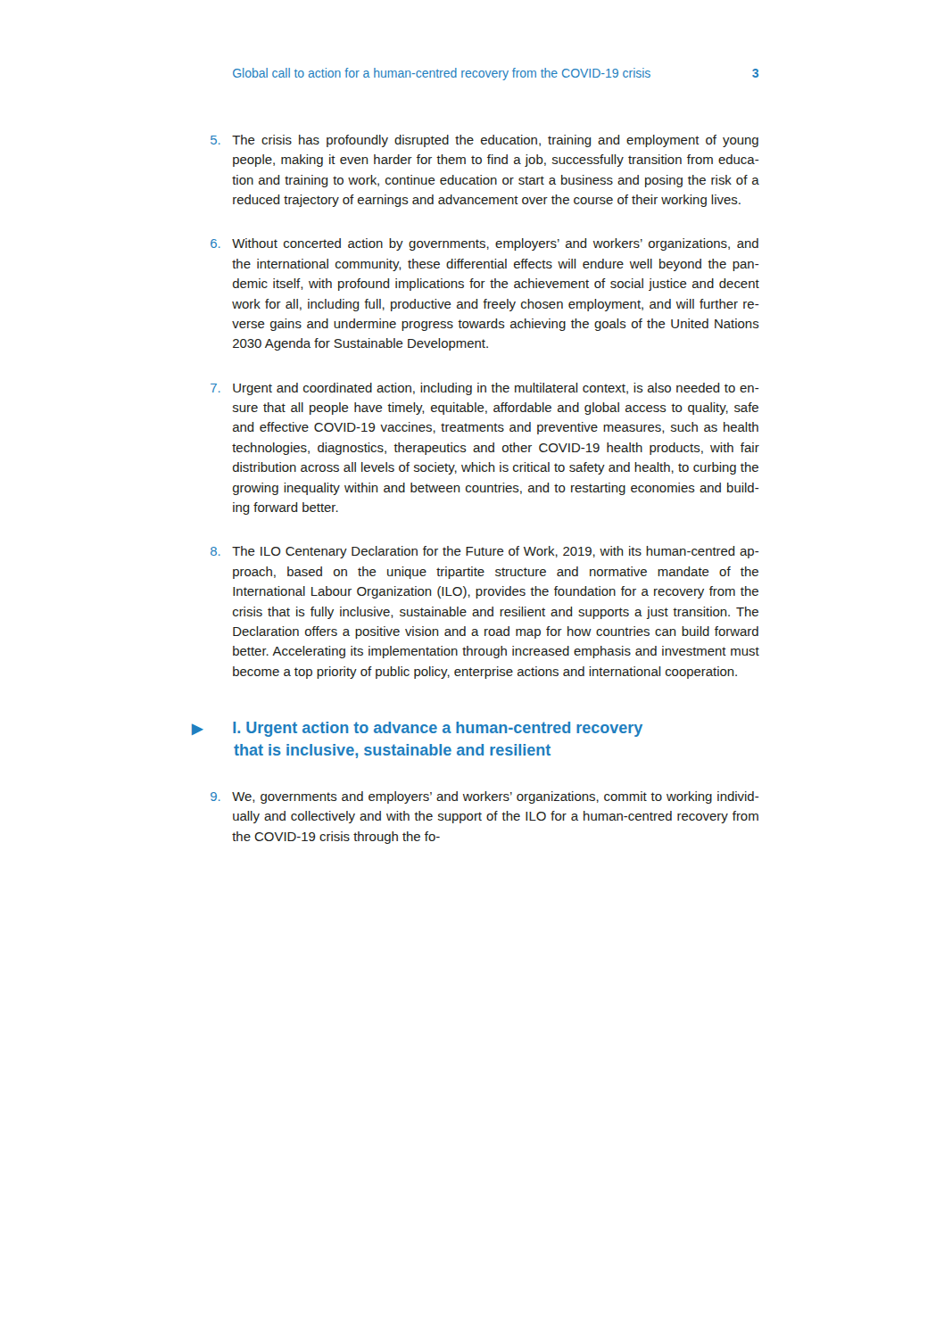Global call to action for a human-centred recovery from the COVID-19 crisis
3
5. The crisis has profoundly disrupted the education, training and employment of young people, making it even harder for them to find a job, successfully transition from education and training to work, continue education or start a business and posing the risk of a reduced trajectory of earnings and advancement over the course of their working lives.
6. Without concerted action by governments, employers’ and workers’ organizations, and the international community, these differential effects will endure well beyond the pandemic itself, with profound implications for the achievement of social justice and decent work for all, including full, productive and freely chosen employment, and will further reverse gains and undermine progress towards achieving the goals of the United Nations 2030 Agenda for Sustainable Development.
7. Urgent and coordinated action, including in the multilateral context, is also needed to ensure that all people have timely, equitable, affordable and global access to quality, safe and effective COVID-19 vaccines, treatments and preventive measures, such as health technologies, diagnostics, therapeutics and other COVID-19 health products, with fair distribution across all levels of society, which is critical to safety and health, to curbing the growing inequality within and between countries, and to restarting economies and building forward better.
8. The ILO Centenary Declaration for the Future of Work, 2019, with its human-centred approach, based on the unique tripartite structure and normative mandate of the International Labour Organization (ILO), provides the foundation for a recovery from the crisis that is fully inclusive, sustainable and resilient and supports a just transition. The Declaration offers a positive vision and a road map for how countries can build forward better. Accelerating its implementation through increased emphasis and investment must become a top priority of public policy, enterprise actions and international cooperation.
▶ I. Urgent action to advance a human-centred recovery that is inclusive, sustainable and resilient
9. We, governments and employers’ and workers’ organizations, commit to working individually and collectively and with the support of the ILO for a human-centred recovery from the COVID-19 crisis through the fo-